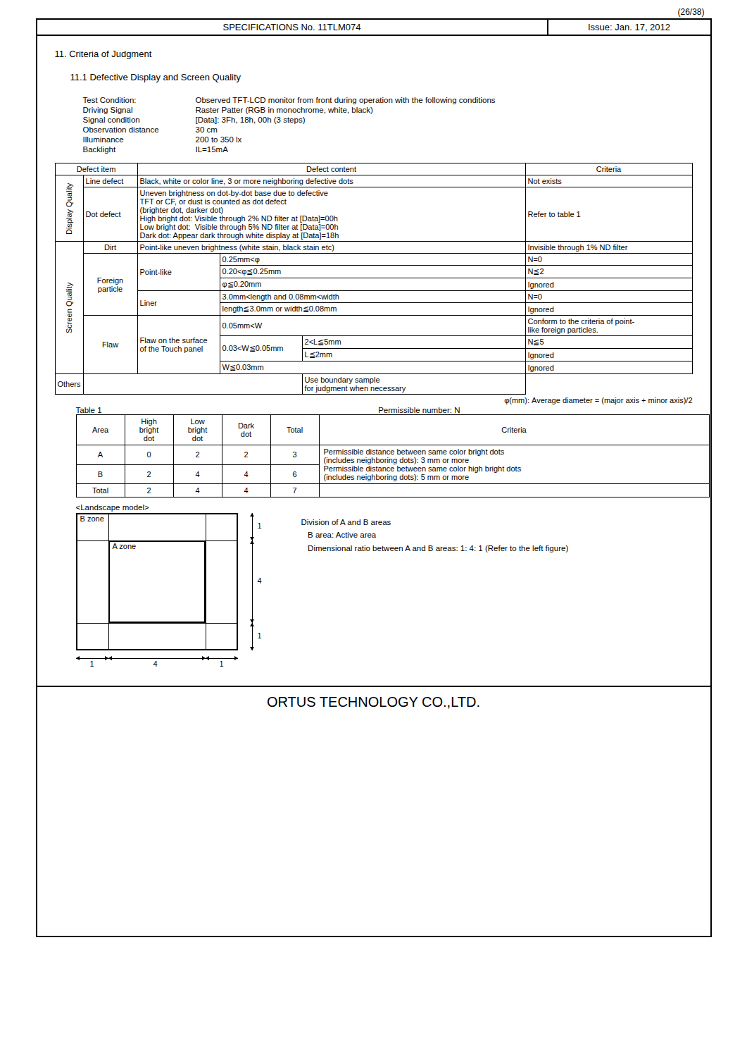(26/38)
SPECIFICATIONS No. 11TLM074
Issue: Jan. 17, 2012
11. Criteria of Judgment
11.1 Defective Display and Screen Quality
| Test Condition: | Observed TFT-LCD monitor from front during operation with the following conditions |
| Driving Signal | Raster Patter (RGB in monochrome, white, black) |
| Signal condition | [Data]: 3Fh, 18h, 00h (3 steps) |
| Observation distance | 30 cm |
| Illuminance | 200 to 350 lx |
| Backlight | IL=15mA |
| Defect item | Defect content | Criteria |
| Display Quality | Line defect | Black, white or color line, 3 or more neighboring defective dots | Not exists |
| Dot defect | Uneven brightness on dot-by-dot base due to defective TFT or CF, or dust is counted as dot defect (brighter dot, darker dot) High bright dot: Visible through 2% ND filter at [Data]=00h Low bright dot: Visible through 5% ND filter at [Data]=00h Dark dot: Appear dark through white display at [Data]=18h | Refer to table 1 |
| Screen Quality | Dirt | Point-like uneven brightness (white stain, black stain etc) | Invisible through 1% ND filter |
| Foreign particle | Point-like | 0.25mm<φ | N=0 |
| 0.20<φ≦0.25mm | N≦2 |
| φ≦0.20mm | Ignored |
| Liner | 3.0mm<length and 0.08mm<width | N=0 |
| length≦3.0mm or width≦0.08mm | Ignored |
| Flaw | Flaw on the surface of the Touch panel | 0.05mm<W | Conform to the criteria of point- like foreign particles. |
| 0.03<W≦0.05mm | 2<L≦5mm | N≦5 |
| L≦2mm | Ignored |
| W≦0.03mm | Ignored |
| Others | | Use boundary sample for judgment when necessary |
φ(mm): Average diameter = (major axis + minor axis)/2
Table 1
Permissible number: N
| Area | High bright dot | Low bright dot | Dark dot | Total | Criteria |
| A | 0 | 2 | 2 | 3 | Permissible distance between same color bright dots (includes neighboring dots): 3 mm or more Permissible distance between same color high bright dots (includes neighboring dots): 5 mm or more |
| B | 2 | 4 | 4 | 6 |
| Total | 2 | 4 | 4 | 7 | |
<Landscape model>
B zone
A zone
1
4
1
1
4
1
Division of A and B areas
B area: Active area
Dimensional ratio between A and B areas: 1: 4: 1 (Refer to the left figure)
ORTUS TECHNOLOGY CO.,LTD.